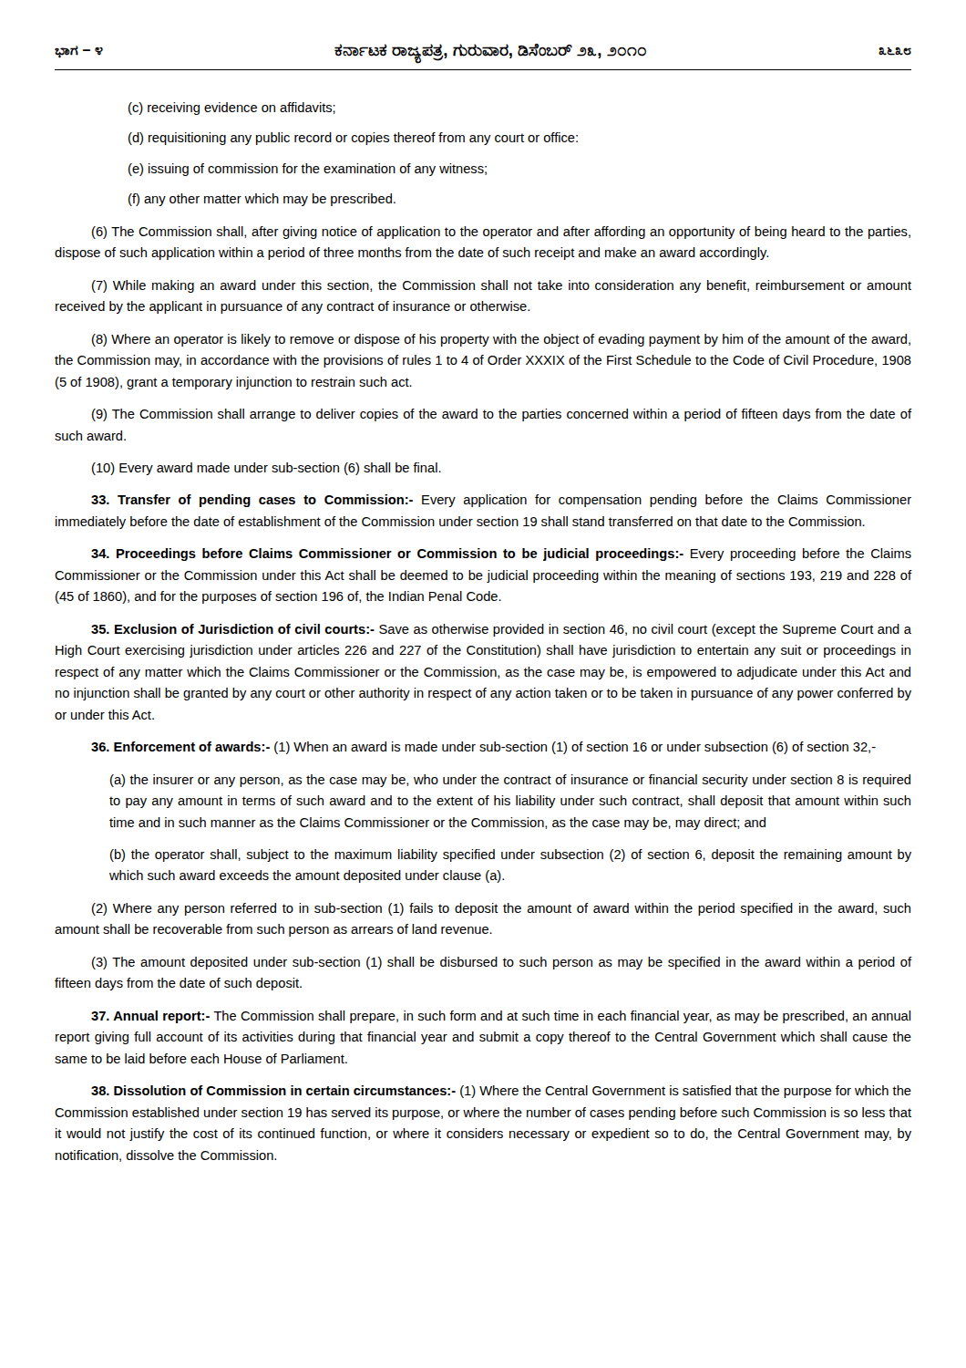ಭಾಗ – ೪
ಕರ್ನಾಟಕ ರಾಜ್ಯಪತ್ರ, ಗುರುವಾರ, ಡಿಸೆಂಬರ್ ೨೩, ೨೦೧೦
೩೬೩೮
(c) receiving evidence on affidavits;
(d) requisitioning any public record or copies thereof from any court or office:
(e) issuing of commission for the examination of any witness;
(f) any other matter which may be prescribed.
(6) The Commission shall, after giving notice of application to the operator and after affording an opportunity of being heard to the parties, dispose of such application within a period of three months from the date of such receipt and make an award accordingly.
(7) While making an award under this section, the Commission shall not take into consideration any benefit, reimbursement or amount received by the applicant in pursuance of any contract of insurance or otherwise.
(8) Where an operator is likely to remove or dispose of his property with the object of evading payment by him of the amount of the award, the Commission may, in accordance with the provisions of rules 1 to 4 of Order XXXIX of the First Schedule to the Code of Civil Procedure, 1908 (5 of 1908), grant a temporary injunction to restrain such act.
(9) The Commission shall arrange to deliver copies of the award to the parties concerned within a period of fifteen days from the date of such award.
(10) Every award made under sub-section (6) shall be final.
33. Transfer of pending cases to Commission:- Every application for compensation pending before the Claims Commissioner immediately before the date of establishment of the Commission under section 19 shall stand transferred on that date to the Commission.
34. Proceedings before Claims Commissioner or Commission to be judicial proceedings:- Every proceeding before the Claims Commissioner or the Commission under this Act shall be deemed to be judicial proceeding within the meaning of sections 193, 219 and 228 of (45 of 1860), and for the purposes of section 196 of, the Indian Penal Code.
35. Exclusion of Jurisdiction of civil courts:- Save as otherwise provided in section 46, no civil court (except the Supreme Court and a High Court exercising jurisdiction under articles 226 and 227 of the Constitution) shall have jurisdiction to entertain any suit or proceedings in respect of any matter which the Claims Commissioner or the Commission, as the case may be, is empowered to adjudicate under this Act and no injunction shall be granted by any court or other authority in respect of any action taken or to be taken in pursuance of any power conferred by or under this Act.
36. Enforcement of awards:- (1) When an award is made under sub-section (1) of section 16 or under subsection (6) of section 32,-
(a) the insurer or any person, as the case may be, who under the contract of insurance or financial security under section 8 is required to pay any amount in terms of such award and to the extent of his liability under such contract, shall deposit that amount within such time and in such manner as the Claims Commissioner or the Commission, as the case may be, may direct; and
(b) the operator shall, subject to the maximum liability specified under subsection (2) of section 6, deposit the remaining amount by which such award exceeds the amount deposited under clause (a).
(2) Where any person referred to in sub-section (1) fails to deposit the amount of award within the period specified in the award, such amount shall be recoverable from such person as arrears of land revenue.
(3) The amount deposited under sub-section (1) shall be disbursed to such person as may be specified in the award within a period of fifteen days from the date of such deposit.
37. Annual report:- The Commission shall prepare, in such form and at such time in each financial year, as may be prescribed, an annual report giving full account of its activities during that financial year and submit a copy thereof to the Central Government which shall cause the same to be laid before each House of Parliament.
38. Dissolution of Commission in certain circumstances:- (1) Where the Central Government is satisfied that the purpose for which the Commission established under section 19 has served its purpose, or where the number of cases pending before such Commission is so less that it would not justify the cost of its continued function, or where it considers necessary or expedient so to do, the Central Government may, by notification, dissolve the Commission.